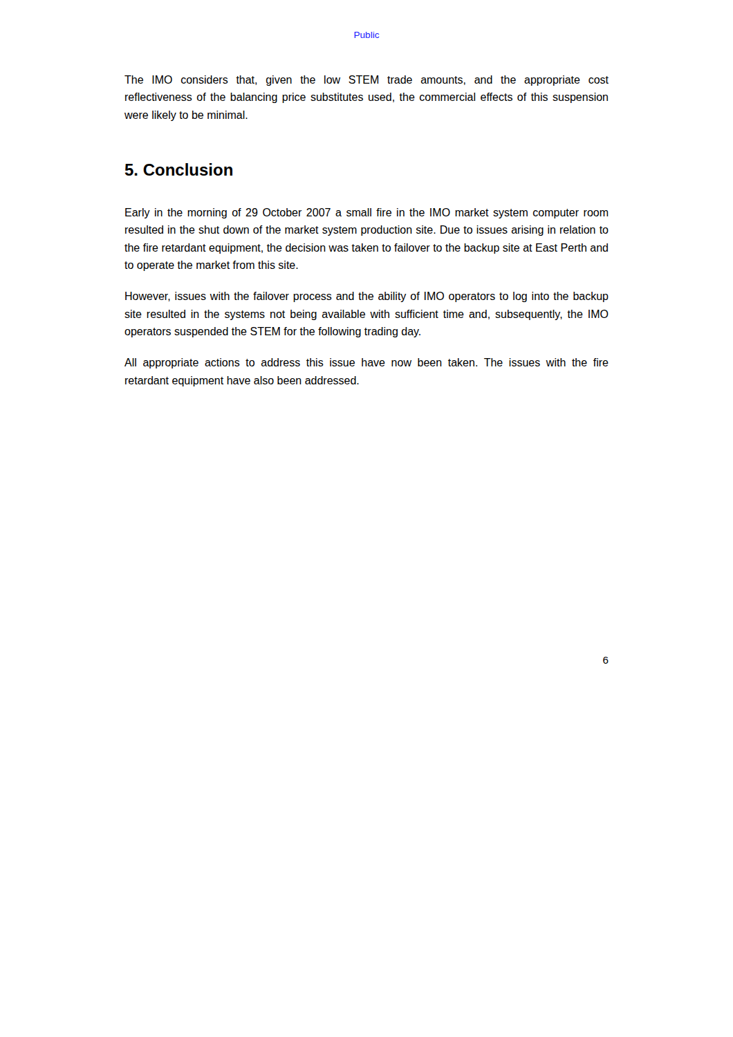Public
The IMO considers that, given the low STEM trade amounts, and the appropriate cost reflectiveness of the balancing price substitutes used, the commercial effects of this suspension were likely to be minimal.
5. Conclusion
Early in the morning of 29 October 2007 a small fire in the IMO market system computer room resulted in the shut down of the market system production site. Due to issues arising in relation to the fire retardant equipment, the decision was taken to failover to the backup site at East Perth and to operate the market from this site.
However, issues with the failover process and the ability of IMO operators to log into the backup site resulted in the systems not being available with sufficient time and, subsequently, the IMO operators suspended the STEM for the following trading day.
All appropriate actions to address this issue have now been taken. The issues with the fire retardant equipment have also been addressed.
6